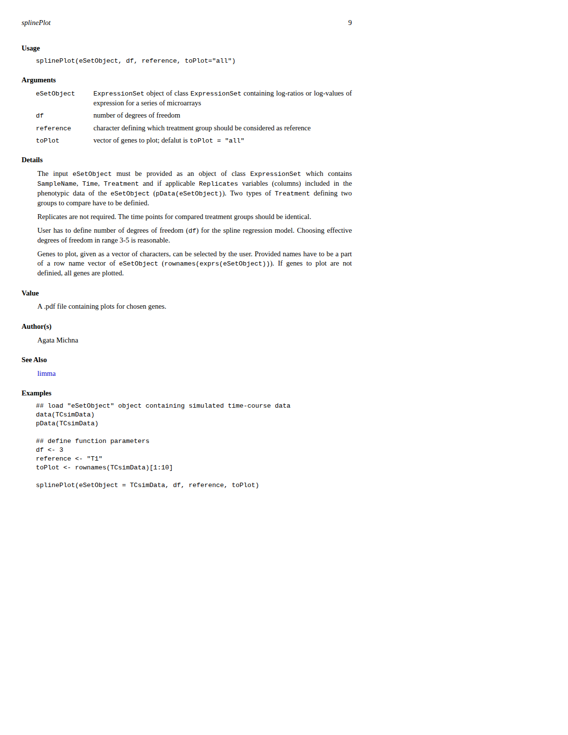splinePlot 9
Usage
splinePlot(eSetObject, df, reference, toPlot="all")
Arguments
eSetObject
ExpressionSet object of class ExpressionSet containing log-ratios or log-values of expression for a series of microarrays
df
number of degrees of freedom
reference
character defining which treatment group should be considered as reference
toPlot
vector of genes to plot; defalut is toPlot = "all"
Details
The input eSetObject must be provided as an object of class ExpressionSet which contains SampleName, Time, Treatment and if applicable Replicates variables (columns) included in the phenotypic data of the eSetObject (pData(eSetObject)). Two types of Treatment defining two groups to compare have to be definied.
Replicates are not required. The time points for compared treatment groups should be identical.
User has to define number of degrees of freedom (df) for the spline regression model. Choosing effective degrees of freedom in range 3-5 is reasonable.
Genes to plot, given as a vector of characters, can be selected by the user. Provided names have to be a part of a row name vector of eSetObject (rownames(exprs(eSetObject))). If genes to plot are not definied, all genes are plotted.
Value
A .pdf file containing plots for chosen genes.
Author(s)
Agata Michna
See Also
limma
Examples
## load "eSetObject" object containing simulated time-course data
data(TCsimData)
pData(TCsimData)

## define function parameters
df <- 3
reference <- "T1"
toPlot <- rownames(TCsimData)[1:10]

splinePlot(eSetObject = TCsimData, df, reference, toPlot)